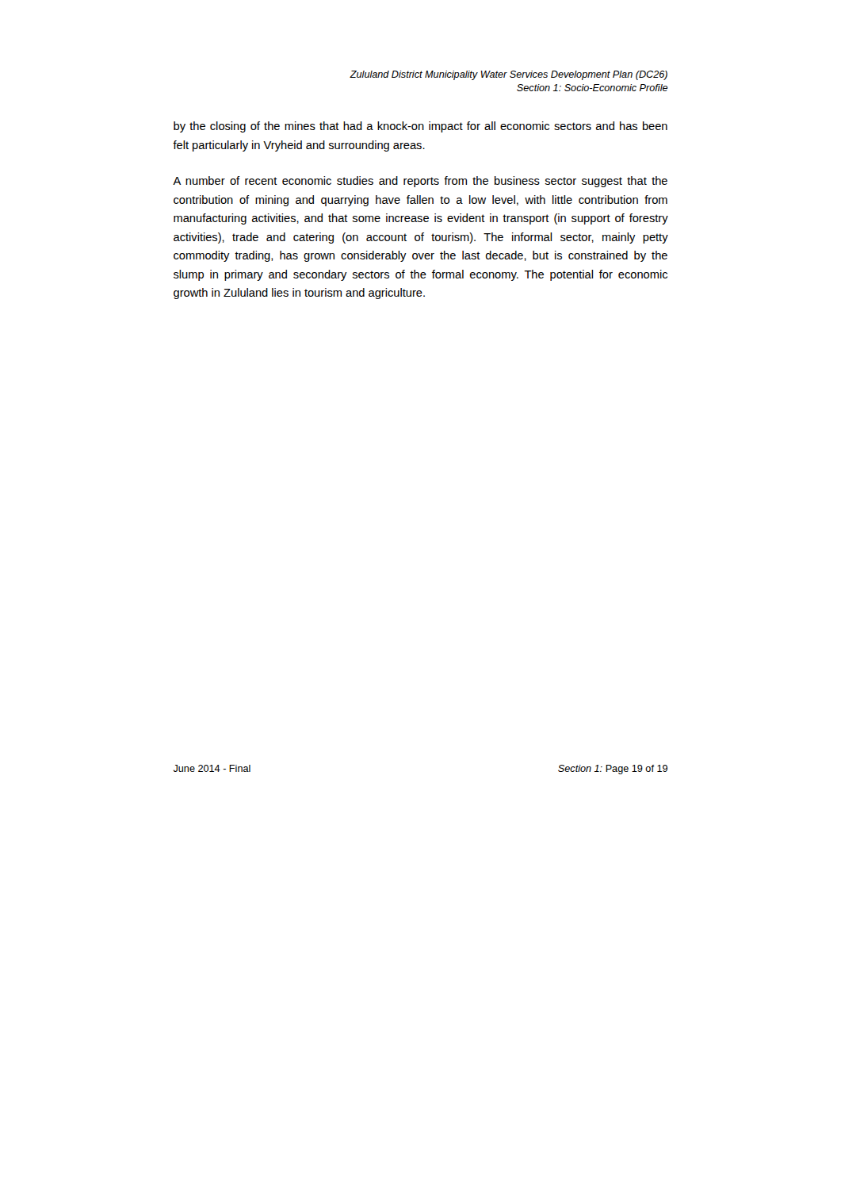Zululand District Municipality Water Services Development Plan (DC26) Section 1: Socio-Economic Profile
by the closing of the mines that had a knock-on impact for all economic sectors and has been felt particularly in Vryheid and surrounding areas.
A number of recent economic studies and reports from the business sector suggest that the contribution of mining and quarrying have fallen to a low level, with little contribution from manufacturing activities, and that some increase is evident in transport (in support of forestry activities), trade and catering (on account of tourism). The informal sector, mainly petty commodity trading, has grown considerably over the last decade, but is constrained by the slump in primary and secondary sectors of the formal economy. The potential for economic growth in Zululand lies in tourism and agriculture.
June 2014 - Final
Section 1: Page 19 of 19